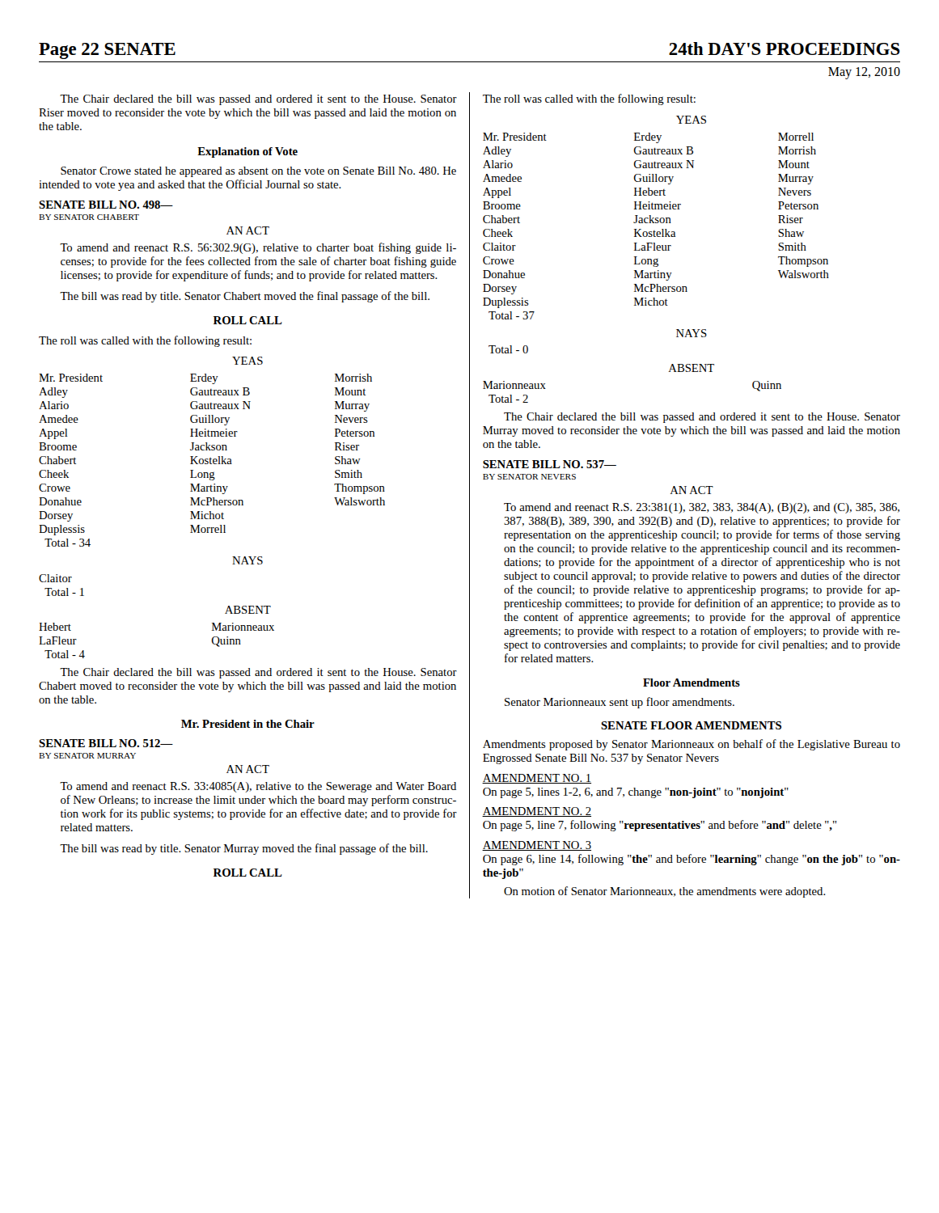Page 22 SENATE
24th DAY'S PROCEEDINGS
May 12, 2010
The Chair declared the bill was passed and ordered it sent to the House. Senator Riser moved to reconsider the vote by which the bill was passed and laid the motion on the table.
Explanation of Vote
Senator Crowe stated he appeared as absent on the vote on Senate Bill No. 480. He intended to vote yea and asked that the Official Journal so state.
SENATE BILL NO. 498—
BY SENATOR CHABERT
AN ACT
To amend and reenact R.S. 56:302.9(G), relative to charter boat fishing guide licenses; to provide for the fees collected from the sale of charter boat fishing guide licenses; to provide for expenditure of funds; and to provide for related matters.
The bill was read by title. Senator Chabert moved the final passage of the bill.
ROLL CALL
The roll was called with the following result:
YEAS
| Mr. President | Erdey | Morrish |
| Adley | Gautreaux B | Mount |
| Alario | Gautreaux N | Murray |
| Amedee | Guillory | Nevers |
| Appel | Heitmeier | Peterson |
| Broome | Jackson | Riser |
| Chabert | Kostelka | Shaw |
| Cheek | Long | Smith |
| Crowe | Martiny | Thompson |
| Donahue | McPherson | Walsworth |
| Dorsey | Michot | |
| Duplessis | Morrell | |
| Total - 34 | | |
NAYS
| Claitor | | |
| Total - 1 | | |
ABSENT
| Hebert | Marionneaux | |
| LaFleur | Quinn | |
| Total - 4 | | |
The Chair declared the bill was passed and ordered it sent to the House. Senator Chabert moved to reconsider the vote by which the bill was passed and laid the motion on the table.
Mr. President in the Chair
SENATE BILL NO. 512—
BY SENATOR MURRAY
AN ACT
To amend and reenact R.S. 33:4085(A), relative to the Sewerage and Water Board of New Orleans; to increase the limit under which the board may perform construction work for its public systems; to provide for an effective date; and to provide for related matters.
The bill was read by title. Senator Murray moved the final passage of the bill.
ROLL CALL
The roll was called with the following result:
YEAS
| Mr. President | Erdey | Morrell |
| Adley | Gautreaux B | Morrish |
| Alario | Gautreaux N | Mount |
| Amedee | Guillory | Murray |
| Appel | Hebert | Nevers |
| Broome | Heitmeier | Peterson |
| Chabert | Jackson | Riser |
| Cheek | Kostelka | Shaw |
| Claitor | LaFleur | Smith |
| Crowe | Long | Thompson |
| Donahue | Martiny | Walsworth |
| Dorsey | McPherson | |
| Duplessis | Michot | |
| Total - 37 | | |
NAYS
Total - 0
ABSENT
| Marionneaux | Quinn | |
| Total - 2 | | |
The Chair declared the bill was passed and ordered it sent to the House. Senator Murray moved to reconsider the vote by which the bill was passed and laid the motion on the table.
SENATE BILL NO. 537—
BY SENATOR NEVERS
AN ACT
To amend and reenact R.S. 23:381(1), 382, 383, 384(A), (B)(2), and (C), 385, 386, 387, 388(B), 389, 390, and 392(B) and (D), relative to apprentices; to provide for representation on the apprenticeship council; to provide for terms of those serving on the council; to provide relative to the apprenticeship council and its recommendations; to provide for the appointment of a director of apprenticeship who is not subject to council approval; to provide relative to powers and duties of the director of the council; to provide relative to apprenticeship programs; to provide for apprenticeship committees; to provide for definition of an apprentice; to provide as to the content of apprentice agreements; to provide for the approval of apprentice agreements; to provide with respect to a rotation of employers; to provide with respect to controversies and complaints; to provide for civil penalties; and to provide for related matters.
Floor Amendments
Senator Marionneaux sent up floor amendments.
SENATE FLOOR AMENDMENTS
Amendments proposed by Senator Marionneaux on behalf of the Legislative Bureau to Engrossed Senate Bill No. 537 by Senator Nevers
AMENDMENT NO. 1
On page 5, lines 1-2, 6, and 7, change "non-joint" to "nonjoint"
AMENDMENT NO. 2
On page 5, line 7, following "representatives" and before "and" delete ","
AMENDMENT NO. 3
On page 6, line 14, following "the" and before "learning" change "on the job" to "on-the-job"
On motion of Senator Marionneaux, the amendments were adopted.